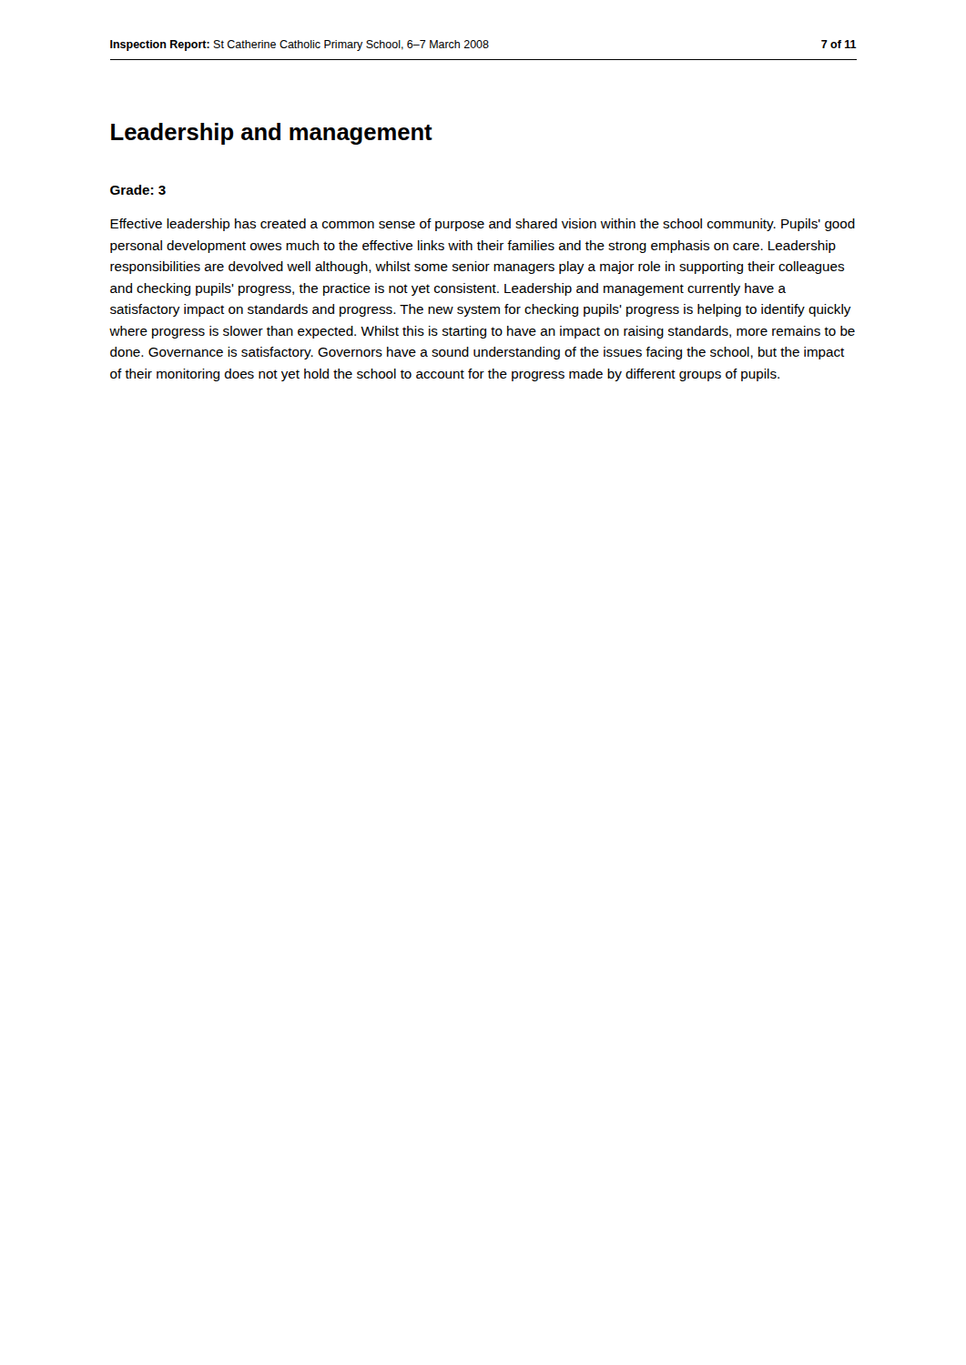Inspection Report: St Catherine Catholic Primary School, 6–7 March 2008 7 of 11
Leadership and management
Grade: 3
Effective leadership has created a common sense of purpose and shared vision within the school community. Pupils' good personal development owes much to the effective links with their families and the strong emphasis on care. Leadership responsibilities are devolved well although, whilst some senior managers play a major role in supporting their colleagues and checking pupils' progress, the practice is not yet consistent. Leadership and management currently have a satisfactory impact on standards and progress. The new system for checking pupils' progress is helping to identify quickly where progress is slower than expected. Whilst this is starting to have an impact on raising standards, more remains to be done. Governance is satisfactory. Governors have a sound understanding of the issues facing the school, but the impact of their monitoring does not yet hold the school to account for the progress made by different groups of pupils.